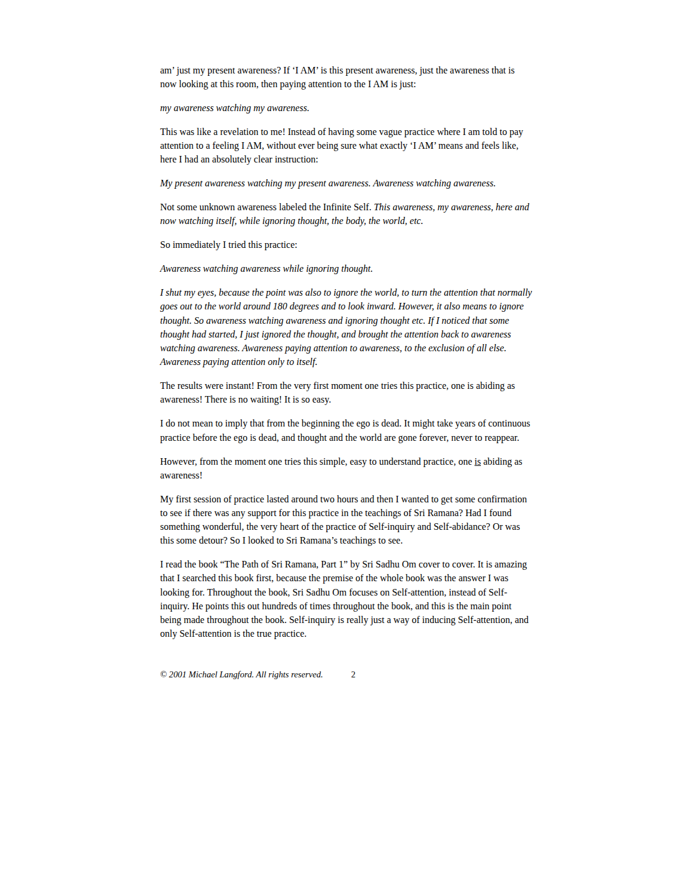am’ just my present awareness? If ‘I AM’ is this present awareness, just the awareness that is now looking at this room, then paying attention to the I AM is just:
my awareness watching my awareness.
This was like a revelation to me! Instead of having some vague practice where I am told to pay attention to a feeling I AM, without ever being sure what exactly ‘I AM’ means and feels like, here I had an absolutely clear instruction:
My present awareness watching my present awareness. Awareness watching awareness.
Not some unknown awareness labeled the Infinite Self. This awareness, my awareness, here and now watching itself, while ignoring thought, the body, the world, etc.
So immediately I tried this practice:
Awareness watching awareness while ignoring thought.
I shut my eyes, because the point was also to ignore the world, to turn the attention that normally goes out to the world around 180 degrees and to look inward. However, it also means to ignore thought. So awareness watching awareness and ignoring thought etc. If I noticed that some thought had started, I just ignored the thought, and brought the attention back to awareness watching awareness. Awareness paying attention to awareness, to the exclusion of all else. Awareness paying attention only to itself.
The results were instant! From the very first moment one tries this practice, one is abiding as awareness! There is no waiting! It is so easy.
I do not mean to imply that from the beginning the ego is dead. It might take years of continuous practice before the ego is dead, and thought and the world are gone forever, never to reappear.
However, from the moment one tries this simple, easy to understand practice, one is abiding as awareness!
My first session of practice lasted around two hours and then I wanted to get some confirmation to see if there was any support for this practice in the teachings of Sri Ramana? Had I found something wonderful, the very heart of the practice of Self-inquiry and Self-abidance? Or was this some detour? So I looked to Sri Ramana’s teachings to see.
I read the book “The Path of Sri Ramana, Part 1” by Sri Sadhu Om cover to cover. It is amazing that I searched this book first, because the premise of the whole book was the answer I was looking for. Throughout the book, Sri Sadhu Om focuses on Self-attention, instead of Self-inquiry. He points this out hundreds of times throughout the book, and this is the main point being made throughout the book. Self-inquiry is really just a way of inducing Self-attention, and only Self-attention is the true practice.
© 2001 Michael Langford. All rights reserved. 2